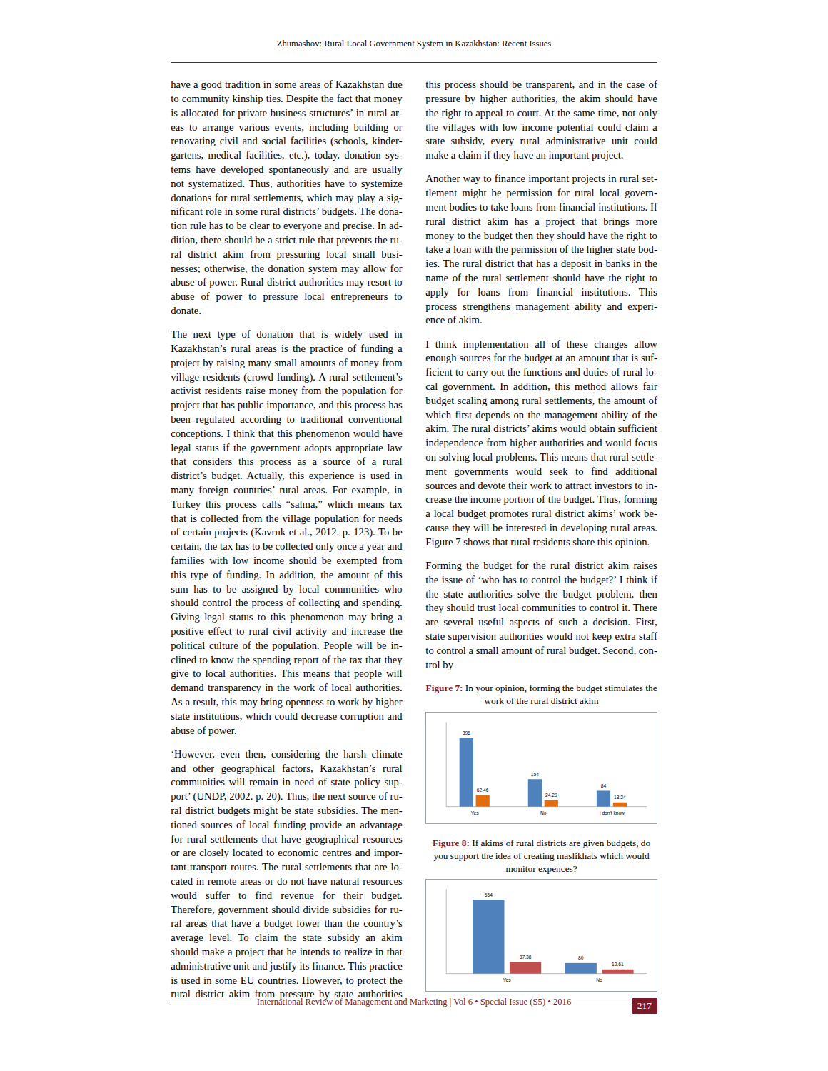Zhumashov: Rural Local Government System in Kazakhstan: Recent Issues
have a good tradition in some areas of Kazakhstan due to community kinship ties. Despite the fact that money is allocated for private business structures’ in rural areas to arrange various events, including building or renovating civil and social facilities (schools, kindergartens, medical facilities, etc.), today, donation systems have developed spontaneously and are usually not systematized. Thus, authorities have to systemize donations for rural settlements, which may play a significant role in some rural districts’ budgets. The donation rule has to be clear to everyone and precise. In addition, there should be a strict rule that prevents the rural district akim from pressuring local small businesses; otherwise, the donation system may allow for abuse of power. Rural district authorities may resort to abuse of power to pressure local entrepreneurs to donate.
The next type of donation that is widely used in Kazakhstan’s rural areas is the practice of funding a project by raising many small amounts of money from village residents (crowd funding). A rural settlement’s activist residents raise money from the population for project that has public importance, and this process has been regulated according to traditional conventional conceptions. I think that this phenomenon would have legal status if the government adopts appropriate law that considers this process as a source of a rural district’s budget. Actually, this experience is used in many foreign countries’ rural areas. For example, in Turkey this process calls “salma,” which means tax that is collected from the village population for needs of certain projects (Kavruk et al., 2012. p. 123). To be certain, the tax has to be collected only once a year and families with low income should be exempted from this type of funding. In addition, the amount of this sum has to be assigned by local communities who should control the process of collecting and spending. Giving legal status to this phenomenon may bring a positive effect to rural civil activity and increase the political culture of the population. People will be inclined to know the spending report of the tax that they give to local authorities. This means that people will demand transparency in the work of local authorities. As a result, this may bring openness to work by higher state institutions, which could decrease corruption and abuse of power.
‘However, even then, considering the harsh climate and other geographical factors, Kazakhstan’s rural communities will remain in need of state policy support’ (UNDP, 2002. p. 20). Thus, the next source of rural district budgets might be state subsidies. The mentioned sources of local funding provide an advantage for rural settlements that have geographical resources or are closely located to economic centres and important transport routes. The rural settlements that are located in remote areas or do not have natural resources would suffer to find revenue for their budget. Therefore, government should divide subsidies for rural areas that have a budget lower than the country’s average level. To claim the state subsidy an akim should make a project that he intends to realize in that administrative unit and justify its finance. This practice is used in some EU countries. However, to protect the rural district akim from pressure by state authorities this process should be transparent, and in the case of pressure by higher authorities, the akim should have the right to appeal to court. At the same time, not only the villages with low income potential could claim a state subsidy, every rural administrative unit could make a claim if they have an important project.
Another way to finance important projects in rural settlement might be permission for rural local government bodies to take loans from financial institutions. If rural district akim has a project that brings more money to the budget then they should have the right to take a loan with the permission of the higher state bodies. The rural district that has a deposit in banks in the name of the rural settlement should have the right to apply for loans from financial institutions. This process strengthens management ability and experience of akim.
I think implementation all of these changes allow enough sources for the budget at an amount that is sufficient to carry out the functions and duties of rural local government. In addition, this method allows fair budget scaling among rural settlements, the amount of which first depends on the management ability of the akim. The rural districts’ akims would obtain sufficient independence from higher authorities and would focus on solving local problems. This means that rural settlement governments would seek to find additional sources and devote their work to attract investors to increase the income portion of the budget. Thus, forming a local budget promotes rural district akims’ work because they will be interested in developing rural areas. Figure 7 shows that rural residents share this opinion.
Forming the budget for the rural district akim raises the issue of ‘who has to control the budget?’ I think if the state authorities solve the budget problem, then they should trust local communities to control it. There are several useful aspects of such a decision. First, state supervision authorities would not keep extra staff to control a small amount of rural budget. Second, control by
Figure 7: In your opinion, forming the budget stimulates the work of the rural district akim
396 62.46 154 24.29 84 13.24 Yes No I don't know
Figure 8: If akims of rural districts are given budgets, do you support the idea of creating maslikhats which would monitor expences?
554 87.38 80 12.61 Yes No
International Review of Management and Marketing | Vol 6 • Special Issue (S5) • 2016
217